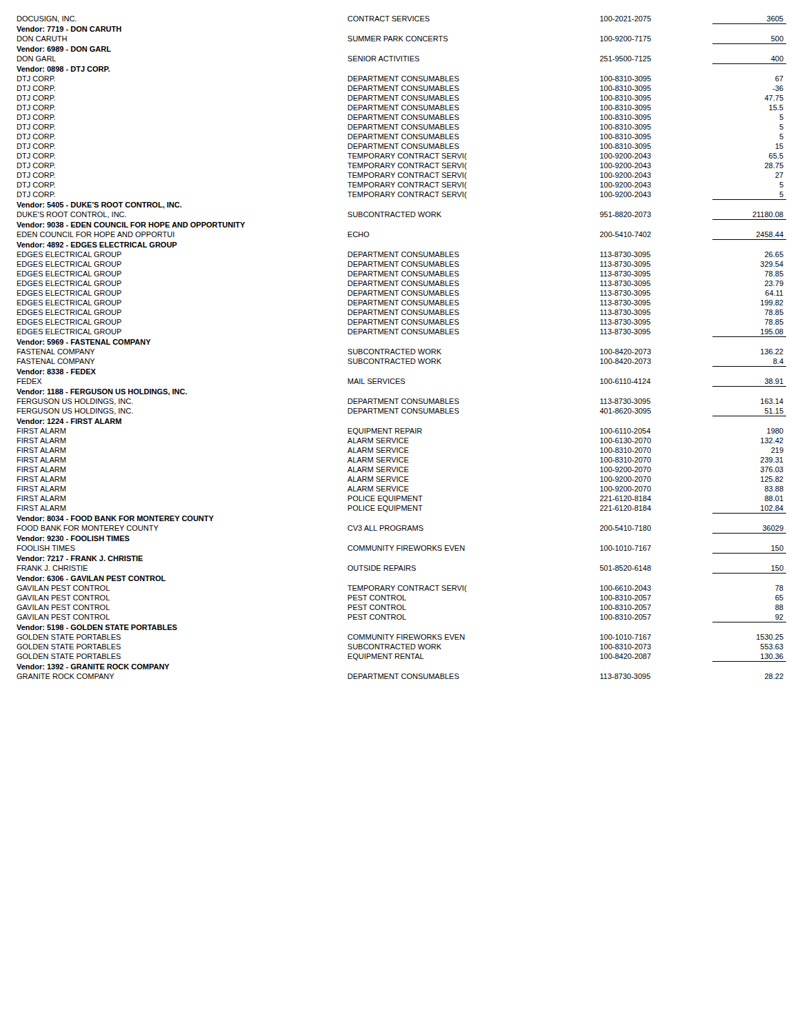| DOCUSIGN, INC. | CONTRACT SERVICES | 100-2021-2075 | 3605 |
| Vendor: 7719 - DON CARUTH |
| DON CARUTH | SUMMER PARK CONCERTS | 100-9200-7175 | 500 |
| Vendor: 6989 - DON GARL |
| DON GARL | SENIOR ACTIVITIES | 251-9500-7125 | 400 |
| Vendor: 0898 - DTJ CORP. |
| DTJ CORP. | DEPARTMENT CONSUMABLES | 100-8310-3095 | 67 |
| DTJ CORP. | DEPARTMENT CONSUMABLES | 100-8310-3095 | -36 |
| DTJ CORP. | DEPARTMENT CONSUMABLES | 100-8310-3095 | 47.75 |
| DTJ CORP. | DEPARTMENT CONSUMABLES | 100-8310-3095 | 15.5 |
| DTJ CORP. | DEPARTMENT CONSUMABLES | 100-8310-3095 | 5 |
| DTJ CORP. | DEPARTMENT CONSUMABLES | 100-8310-3095 | 5 |
| DTJ CORP. | DEPARTMENT CONSUMABLES | 100-8310-3095 | 5 |
| DTJ CORP. | DEPARTMENT CONSUMABLES | 100-8310-3095 | 15 |
| DTJ CORP. | TEMPORARY CONTRACT SERVI( | 100-9200-2043 | 65.5 |
| DTJ CORP. | TEMPORARY CONTRACT SERVI( | 100-9200-2043 | 28.75 |
| DTJ CORP. | TEMPORARY CONTRACT SERVI( | 100-9200-2043 | 27 |
| DTJ CORP. | TEMPORARY CONTRACT SERVI( | 100-9200-2043 | 5 |
| DTJ CORP. | TEMPORARY CONTRACT SERVI( | 100-9200-2043 | 5 |
| Vendor: 5405 - DUKE'S ROOT CONTROL, INC. |
| DUKE'S ROOT CONTROL, INC. | SUBCONTRACTED WORK | 951-8820-2073 | 21180.08 |
| Vendor: 9038 - EDEN COUNCIL FOR HOPE AND OPPORTUNITY |
| EDEN COUNCIL FOR HOPE AND OPPORTUI | ECHO | 200-5410-7402 | 2458.44 |
| Vendor: 4892 - EDGES ELECTRICAL GROUP |
| EDGES ELECTRICAL GROUP | DEPARTMENT CONSUMABLES | 113-8730-3095 | 26.65 |
| EDGES ELECTRICAL GROUP | DEPARTMENT CONSUMABLES | 113-8730-3095 | 329.54 |
| EDGES ELECTRICAL GROUP | DEPARTMENT CONSUMABLES | 113-8730-3095 | 78.85 |
| EDGES ELECTRICAL GROUP | DEPARTMENT CONSUMABLES | 113-8730-3095 | 23.79 |
| EDGES ELECTRICAL GROUP | DEPARTMENT CONSUMABLES | 113-8730-3095 | 64.11 |
| EDGES ELECTRICAL GROUP | DEPARTMENT CONSUMABLES | 113-8730-3095 | 199.82 |
| EDGES ELECTRICAL GROUP | DEPARTMENT CONSUMABLES | 113-8730-3095 | 78.85 |
| EDGES ELECTRICAL GROUP | DEPARTMENT CONSUMABLES | 113-8730-3095 | 78.85 |
| EDGES ELECTRICAL GROUP | DEPARTMENT CONSUMABLES | 113-8730-3095 | 195.08 |
| Vendor: 5969 - FASTENAL COMPANY |
| FASTENAL COMPANY | SUBCONTRACTED WORK | 100-8420-2073 | 136.22 |
| FASTENAL COMPANY | SUBCONTRACTED WORK | 100-8420-2073 | 8.4 |
| Vendor: 8338 - FEDEX |
| FEDEX | MAIL SERVICES | 100-6110-4124 | 38.91 |
| Vendor: 1188 - FERGUSON US HOLDINGS, INC. |
| FERGUSON US HOLDINGS, INC. | DEPARTMENT CONSUMABLES | 113-8730-3095 | 163.14 |
| FERGUSON US HOLDINGS, INC. | DEPARTMENT CONSUMABLES | 401-8620-3095 | 51.15 |
| Vendor: 1224 - FIRST ALARM |
| FIRST ALARM | EQUIPMENT REPAIR | 100-6110-2054 | 1980 |
| FIRST ALARM | ALARM SERVICE | 100-6130-2070 | 132.42 |
| FIRST ALARM | ALARM SERVICE | 100-8310-2070 | 219 |
| FIRST ALARM | ALARM SERVICE | 100-8310-2070 | 239.31 |
| FIRST ALARM | ALARM SERVICE | 100-9200-2070 | 376.03 |
| FIRST ALARM | ALARM SERVICE | 100-9200-2070 | 125.82 |
| FIRST ALARM | ALARM SERVICE | 100-9200-2070 | 83.88 |
| FIRST ALARM | POLICE EQUIPMENT | 221-6120-8184 | 88.01 |
| FIRST ALARM | POLICE EQUIPMENT | 221-6120-8184 | 102.84 |
| Vendor: 8034 - FOOD BANK FOR MONTEREY COUNTY |
| FOOD BANK FOR MONTEREY COUNTY | CV3 ALL PROGRAMS | 200-5410-7180 | 36029 |
| Vendor: 9230 - FOOLISH TIMES |
| FOOLISH TIMES | COMMUNITY FIREWORKS EVEN | 100-1010-7167 | 150 |
| Vendor: 7217 - FRANK J. CHRISTIE |
| FRANK J. CHRISTIE | OUTSIDE REPAIRS | 501-8520-6148 | 150 |
| Vendor: 6306 - GAVILAN PEST CONTROL |
| GAVILAN PEST CONTROL | TEMPORARY CONTRACT SERVI( | 100-6610-2043 | 78 |
| GAVILAN PEST CONTROL | PEST CONTROL | 100-8310-2057 | 65 |
| GAVILAN PEST CONTROL | PEST CONTROL | 100-8310-2057 | 88 |
| GAVILAN PEST CONTROL | PEST CONTROL | 100-8310-2057 | 92 |
| Vendor: 5198 - GOLDEN STATE PORTABLES |
| GOLDEN STATE PORTABLES | COMMUNITY FIREWORKS EVEN | 100-1010-7167 | 1530.25 |
| GOLDEN STATE PORTABLES | SUBCONTRACTED WORK | 100-8310-2073 | 553.63 |
| GOLDEN STATE PORTABLES | EQUIPMENT RENTAL | 100-8420-2087 | 130.36 |
| Vendor: 1392 - GRANITE ROCK COMPANY |
| GRANITE ROCK COMPANY | DEPARTMENT CONSUMABLES | 113-8730-3095 | 28.22 |